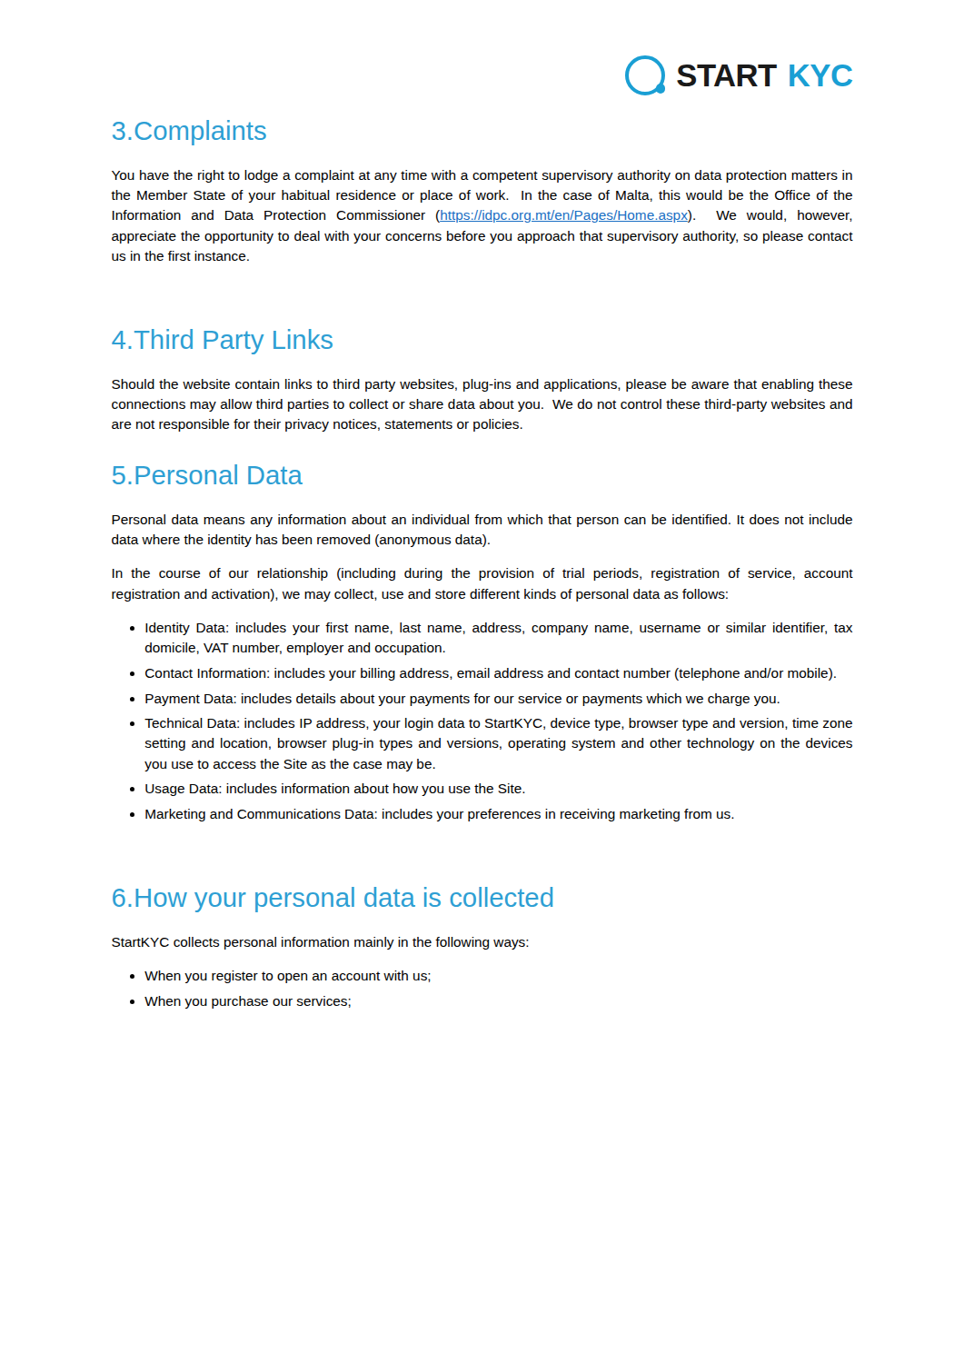START KYC
3.Complaints
You have the right to lodge a complaint at any time with a competent supervisory authority on data protection matters in the Member State of your habitual residence or place of work. In the case of Malta, this would be the Office of the Information and Data Protection Commissioner (https://idpc.org.mt/en/Pages/Home.aspx). We would, however, appreciate the opportunity to deal with your concerns before you approach that supervisory authority, so please contact us in the first instance.
4.Third Party Links
Should the website contain links to third party websites, plug-ins and applications, please be aware that enabling these connections may allow third parties to collect or share data about you. We do not control these third-party websites and are not responsible for their privacy notices, statements or policies.
5.Personal Data
Personal data means any information about an individual from which that person can be identified. It does not include data where the identity has been removed (anonymous data).
In the course of our relationship (including during the provision of trial periods, registration of service, account registration and activation), we may collect, use and store different kinds of personal data as follows:
Identity Data: includes your first name, last name, address, company name, username or similar identifier, tax domicile, VAT number, employer and occupation.
Contact Information: includes your billing address, email address and contact number (telephone and/or mobile).
Payment Data: includes details about your payments for our service or payments which we charge you.
Technical Data: includes IP address, your login data to StartKYC, device type, browser type and version, time zone setting and location, browser plug-in types and versions, operating system and other technology on the devices you use to access the Site as the case may be.
Usage Data: includes information about how you use the Site.
Marketing and Communications Data: includes your preferences in receiving marketing from us.
6.How your personal data is collected
StartKYC collects personal information mainly in the following ways:
When you register to open an account with us;
When you purchase our services;